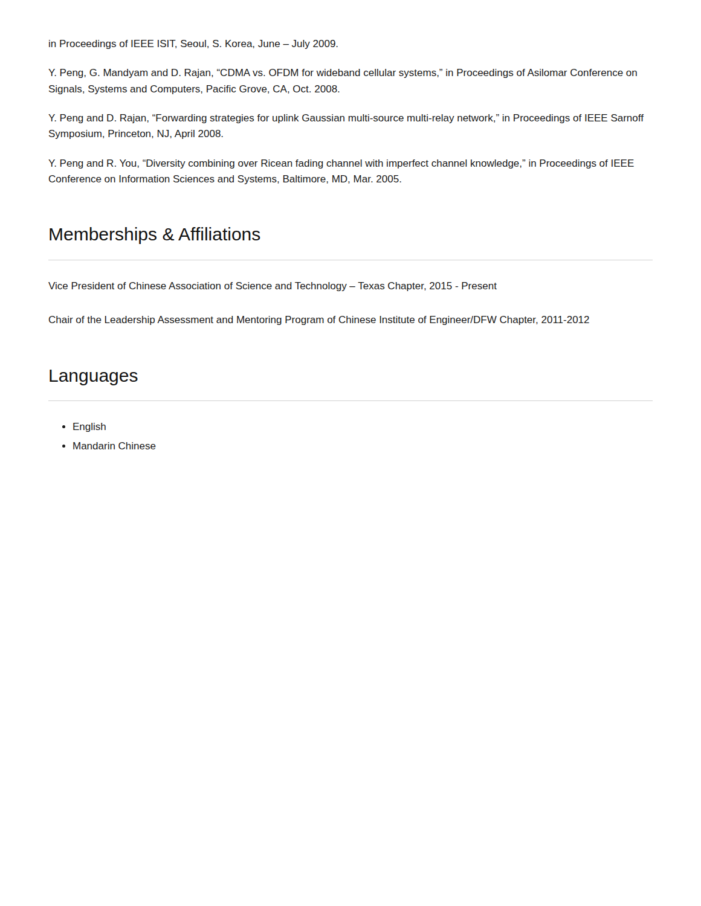in Proceedings of IEEE ISIT, Seoul, S. Korea, June – July 2009.
Y. Peng, G. Mandyam and D. Rajan, “CDMA vs. OFDM for wideband cellular systems,” in Proceedings of Asilomar Conference on Signals, Systems and Computers, Pacific Grove, CA, Oct. 2008.
Y. Peng and D. Rajan, “Forwarding strategies for uplink Gaussian multi-source multi-relay network,” in Proceedings of IEEE Sarnoff Symposium, Princeton, NJ, April 2008.
Y. Peng and R. You, “Diversity combining over Ricean fading channel with imperfect channel knowledge,” in Proceedings of IEEE Conference on Information Sciences and Systems, Baltimore, MD, Mar. 2005.
Memberships & Affiliations
Vice President of Chinese Association of Science and Technology – Texas Chapter, 2015 - Present
Chair of the Leadership Assessment and Mentoring Program of Chinese Institute of Engineer/DFW Chapter, 2011-2012
Languages
English
Mandarin Chinese